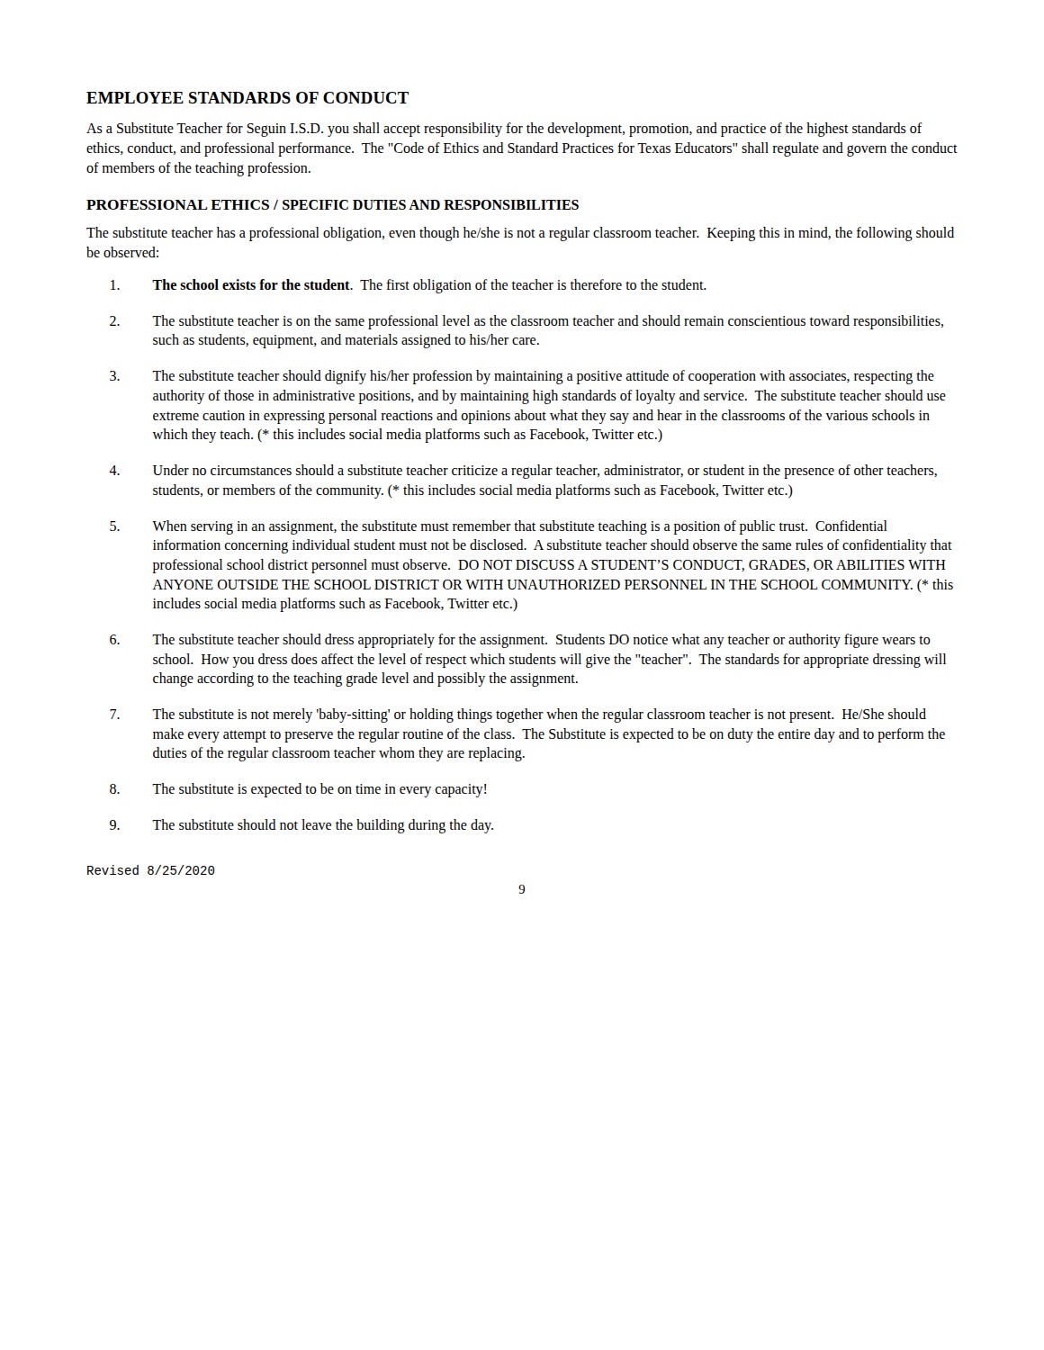EMPLOYEE STANDARDS OF CONDUCT
As a Substitute Teacher for Seguin I.S.D. you shall accept responsibility for the development, promotion, and practice of the highest standards of ethics, conduct, and professional performance. The "Code of Ethics and Standard Practices for Texas Educators" shall regulate and govern the conduct of members of the teaching profession.
PROFESSIONAL ETHICS / SPECIFIC DUTIES AND RESPONSIBILITIES
The substitute teacher has a professional obligation, even though he/she is not a regular classroom teacher. Keeping this in mind, the following should be observed:
The school exists for the student. The first obligation of the teacher is therefore to the student.
The substitute teacher is on the same professional level as the classroom teacher and should remain conscientious toward responsibilities, such as students, equipment, and materials assigned to his/her care.
The substitute teacher should dignify his/her profession by maintaining a positive attitude of cooperation with associates, respecting the authority of those in administrative positions, and by maintaining high standards of loyalty and service. The substitute teacher should use extreme caution in expressing personal reactions and opinions about what they say and hear in the classrooms of the various schools in which they teach. (* this includes social media platforms such as Facebook, Twitter etc.)
Under no circumstances should a substitute teacher criticize a regular teacher, administrator, or student in the presence of other teachers, students, or members of the community. (* this includes social media platforms such as Facebook, Twitter etc.)
When serving in an assignment, the substitute must remember that substitute teaching is a position of public trust. Confidential information concerning individual student must not be disclosed. A substitute teacher should observe the same rules of confidentiality that professional school district personnel must observe. DO NOT DISCUSS A STUDENT’S CONDUCT, GRADES, OR ABILITIES WITH ANYONE OUTSIDE THE SCHOOL DISTRICT OR WITH UNAUTHORIZED PERSONNEL IN THE SCHOOL COMMUNITY. (* this includes social media platforms such as Facebook, Twitter etc.)
The substitute teacher should dress appropriately for the assignment. Students DO notice what any teacher or authority figure wears to school. How you dress does affect the level of respect which students will give the "teacher". The standards for appropriate dressing will change according to the teaching grade level and possibly the assignment.
The substitute is not merely 'baby-sitting' or holding things together when the regular classroom teacher is not present. He/She should make every attempt to preserve the regular routine of the class. The Substitute is expected to be on duty the entire day and to perform the duties of the regular classroom teacher whom they are replacing.
The substitute is expected to be on time in every capacity!
The substitute should not leave the building during the day.
Revised 8/25/2020
9